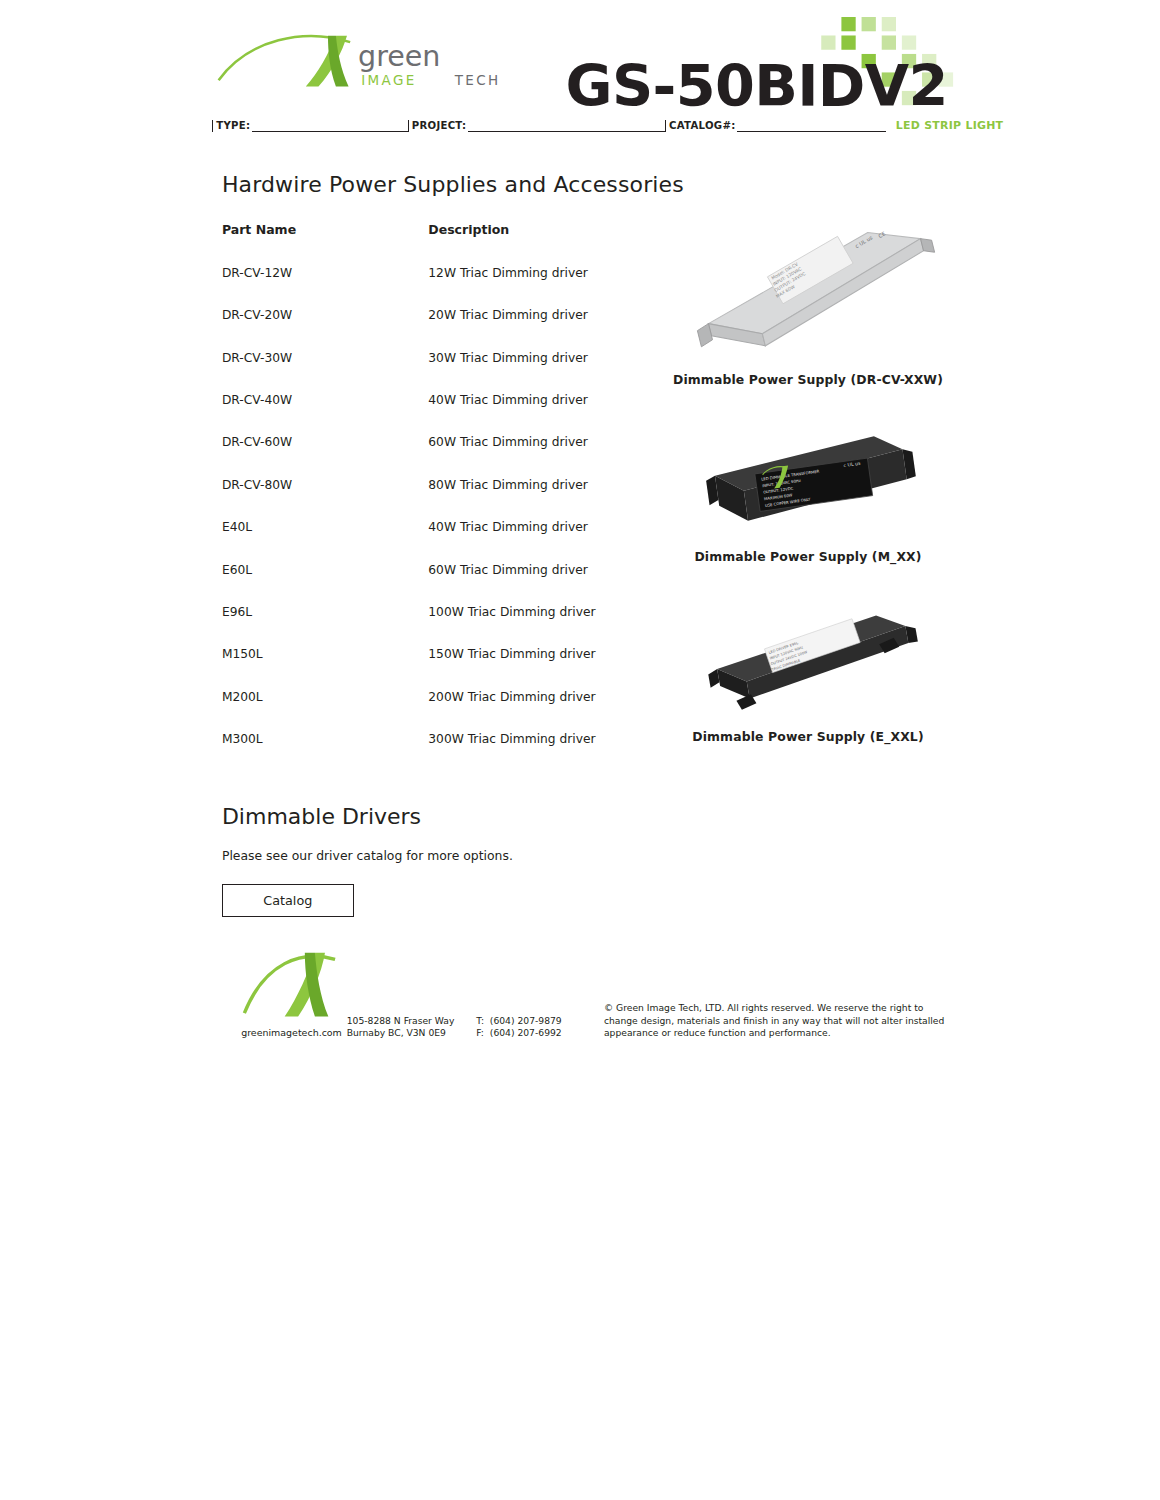green IMAGE TECH
GS-50BIDV2
TYPE:
PROJECT:
CATALOG#:
LED STRIP LIGHT
Hardwire Power Supplies and Accessories
| Part Name | Description |
| --- | --- |
| DR-CV-12W | 12W Triac Dimming driver |
| DR-CV-20W | 20W Triac Dimming driver |
| DR-CV-30W | 30W Triac Dimming driver |
| DR-CV-40W | 40W Triac Dimming driver |
| DR-CV-60W | 60W Triac Dimming driver |
| DR-CV-80W | 80W Triac Dimming driver |
| E40L | 40W Triac Dimming driver |
| E60L | 60W Triac Dimming driver |
| E96L | 100W Triac Dimming driver |
| M150L | 150W Triac Dimming driver |
| M200L | 200W Triac Dimming driver |
| M300L | 300W Triac Dimming driver |
Model: DR-CV INPUT: 120VAC OUTPUT: 24VDC MAX 60W c UL us CE
Dimmable Power Supply (DR-CV-XXW)
LED DIMMABLE TRANSFORMER INPUT: 120VAC 60Hz OUTPUT: 12VDC MAXIMUM 60W USE COPPER WIRE ONLY c UL us
Dimmable Power Supply (M_XX)
LED DRIVER E96L INPUT 120VAC 60Hz OUTPUT 24VDC 100W TRIAC DIMMABLE
Dimmable Power Supply (E_XXL)
Dimmable Drivers
Please see our driver catalog for more options.
Catalog
greenimagetech.com
105-8288 N Fraser Way
Burnaby BC, V3N 0E9
T: (604) 207-9879
F: (604) 207-6992
© Green Image Tech, LTD. All rights reserved. We reserve the right to change design, materials and finish in any way that will not alter installed appearance or reduce function and performance.